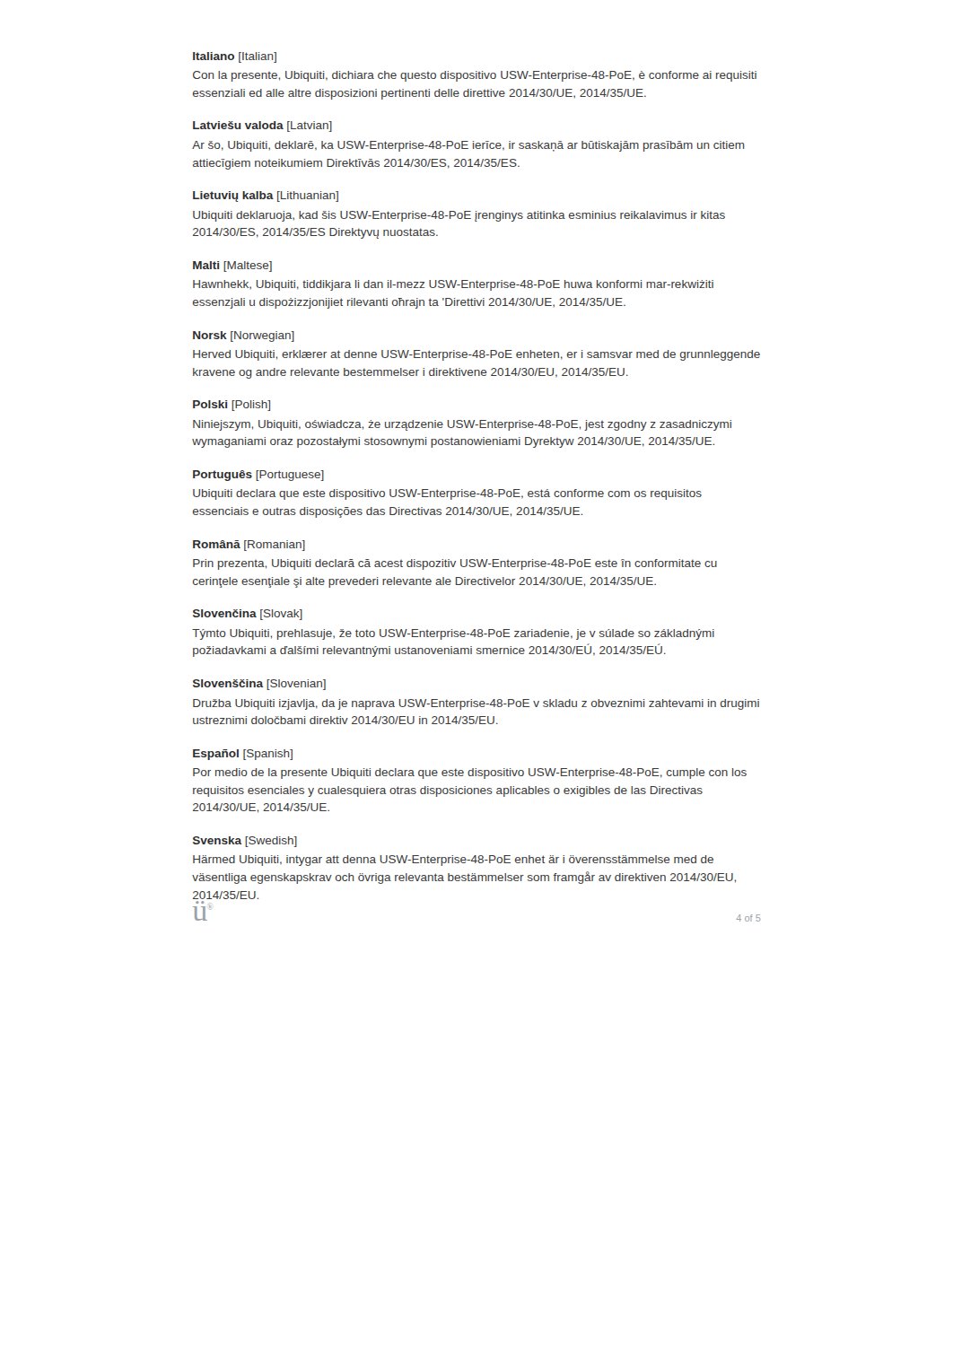Italiano [Italian]
Con la presente, Ubiquiti, dichiara che questo dispositivo USW-Enterprise-48-PoE, è conforme ai requisiti essenziali ed alle altre disposizioni pertinenti delle direttive 2014/30/UE, 2014/35/UE.
Latviešu valoda [Latvian]
Ar šo, Ubiquiti, deklarē, ka USW-Enterprise-48-PoE ierīce, ir saskaņā ar būtiskajām prasībām un citiem attiecīgiem noteikumiem Direktīvās 2014/30/ES, 2014/35/ES.
Lietuvių kalba [Lithuanian]
Ubiquiti deklaruoja, kad šis USW-Enterprise-48-PoE įrenginys atitinka esminius reikalavimus ir kitas 2014/30/ES, 2014/35/ES Direktyvų nuostatas.
Malti [Maltese]
Hawnhekk, Ubiquiti, tiddikjara li dan il-mezz USW-Enterprise-48-PoE huwa konformi mar-rekwiżiti essenzjali u dispożizzjonijiet rilevanti oħrajn ta 'Direttivi 2014/30/UE, 2014/35/UE.
Norsk [Norwegian]
Herved Ubiquiti, erklærer at denne USW-Enterprise-48-PoE enheten, er i samsvar med de grunnleggende kravene og andre relevante bestemmelser i direktivene 2014/30/EU, 2014/35/EU.
Polski [Polish]
Niniejszym, Ubiquiti, oświadcza, że urządzenie USW-Enterprise-48-PoE, jest zgodny z zasadniczymi wymaganiami oraz pozostałymi stosownymi postanowieniami Dyrektyw 2014/30/UE, 2014/35/UE.
Português [Portuguese]
Ubiquiti declara que este dispositivo USW-Enterprise-48-PoE, está conforme com os requisitos essenciais e outras disposições das Directivas 2014/30/UE, 2014/35/UE.
Română [Romanian]
Prin prezenta, Ubiquiti declară că acest dispozitiv USW-Enterprise-48-PoE este în conformitate cu cerinţele esenţiale şi alte prevederi relevante ale Directivelor 2014/30/UE, 2014/35/UE.
Slovenčina [Slovak]
Týmto Ubiquiti, prehlasuje, že toto USW-Enterprise-48-PoE zariadenie, je v súlade so základnými požiadavkami a ďalšími relevantnými ustanoveniami smernice 2014/30/EÚ, 2014/35/EÚ.
Slovenščina [Slovenian]
Družba Ubiquiti izjavlja, da je naprava USW-Enterprise-48-PoE v skladu z obveznimi zahtevami in drugimi ustreznimi določbami direktiv 2014/30/EU in 2014/35/EU.
Español [Spanish]
Por medio de la presente Ubiquiti declara que este dispositivo USW-Enterprise-48-PoE, cumple con los requisitos esenciales y cualesquiera otras disposiciones aplicables o exigibles de las Directivas 2014/30/UE, 2014/35/UE.
Svenska [Swedish]
Härmed Ubiquiti, intygar att denna USW-Enterprise-48-PoE enhet är i överensstämmelse med de väsentliga egenskapskrav och övriga relevanta bestämmelser som framgår av direktiven 2014/30/EU, 2014/35/EU.
ü®
4 of 5